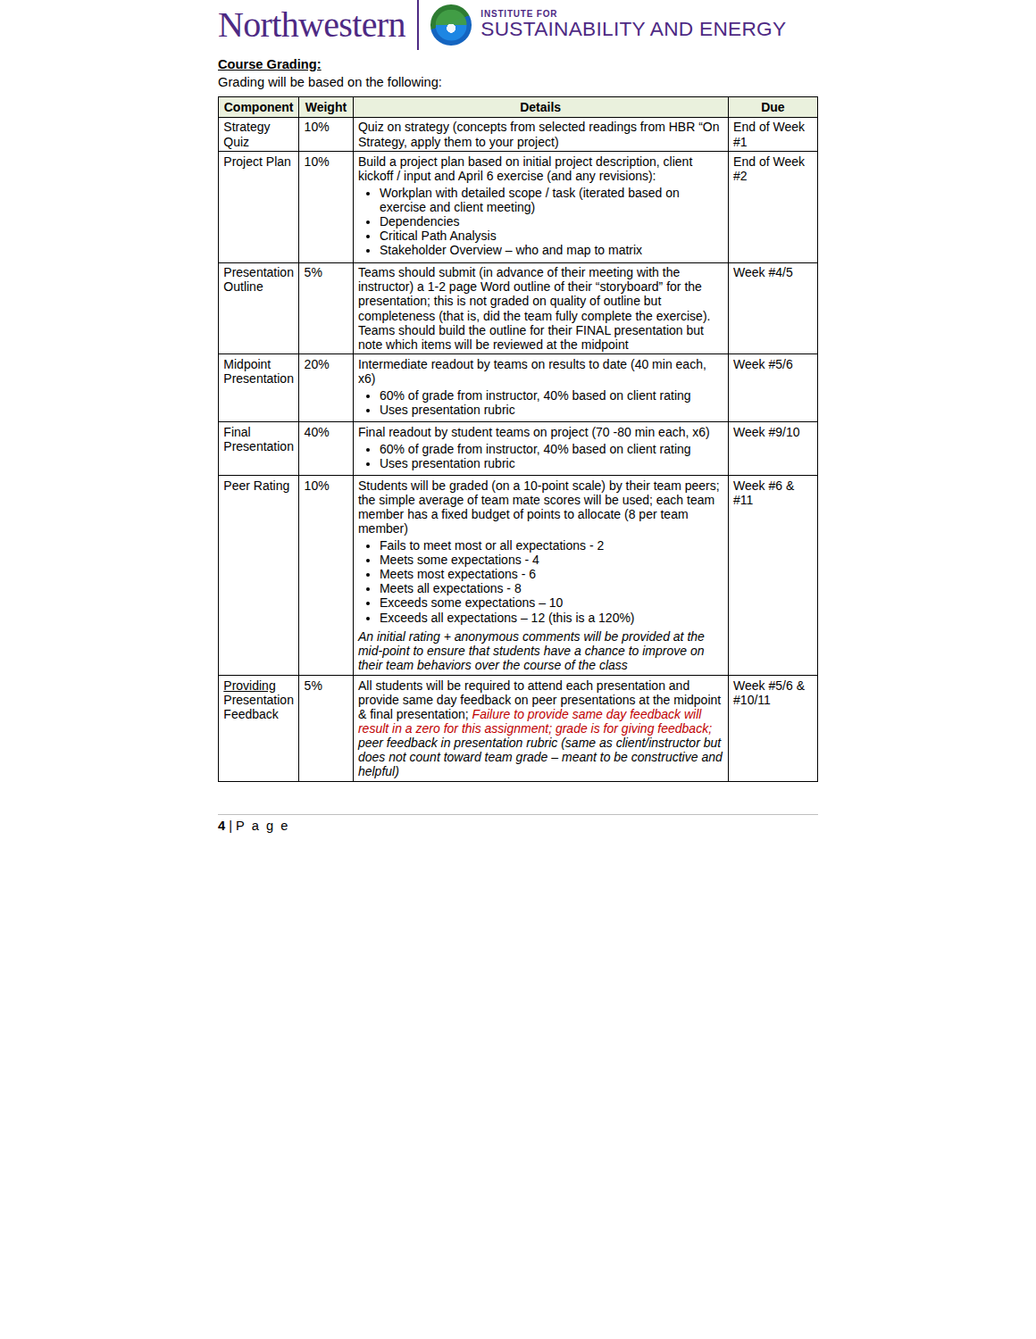Northwestern
INSTITUTE FOR
SUSTAINABILITY AND ENERGY
Course Grading:
Grading will be based on the following:
| Component | Weight | Details | Due |
| --- | --- | --- | --- |
| Strategy Quiz | 10% | Quiz on strategy (concepts from selected readings from HBR “On Strategy, apply them to your project) | End of Week #1 |
| Project Plan | 10% | Build a project plan based on initial project description, client kickoff / input and April 6 exercise (and any revisions): Workplan with detailed scope / task (iterated based on exercise and client meeting) Dependencies Critical Path Analysis Stakeholder Overview – who and map to matrix | End of Week #2 |
| Presentation Outline | 5% | Teams should submit (in advance of their meeting with the instructor) a 1-2 page Word outline of their “storyboard” for the presentation; this is not graded on quality of outline but completeness (that is, did the team fully complete the exercise). Teams should build the outline for their FINAL presentation but note which items will be reviewed at the midpoint | Week #4/5 |
| Midpoint Presentation | 20% | Intermediate readout by teams on results to date (40 min each, x6) 60% of grade from instructor, 40% based on client rating Uses presentation rubric | Week #5/6 |
| Final Presentation | 40% | Final readout by student teams on project (70 -80 min each, x6) 60% of grade from instructor, 40% based on client rating Uses presentation rubric | Week #9/10 |
| Peer Rating | 10% | Students will be graded (on a 10-point scale) by their team peers; the simple average of team mate scores will be used; each team member has a fixed budget of points to allocate (8 per team member) Fails to meet most or all expectations - 2 Meets some expectations - 4 Meets most expectations - 6 Meets all expectations - 8 Exceeds some expectations – 10 Exceeds all expectations – 12 (this is a 120%) An initial rating + anonymous comments will be provided at the mid-point to ensure that students have a chance to improve on their team behaviors over the course of the class | Week #6 & #11 |
| Providing Presentation Feedback | 5% | All students will be required to attend each presentation and provide same day feedback on peer presentations at the midpoint & final presentation; Failure to provide same day feedback will result in a zero for this assignment; grade is for giving feedback; peer feedback in presentation rubric (same as client/instructor but does not count toward team grade – meant to be constructive and helpful) | Week #5/6 & #10/11 |
4 | P a g e